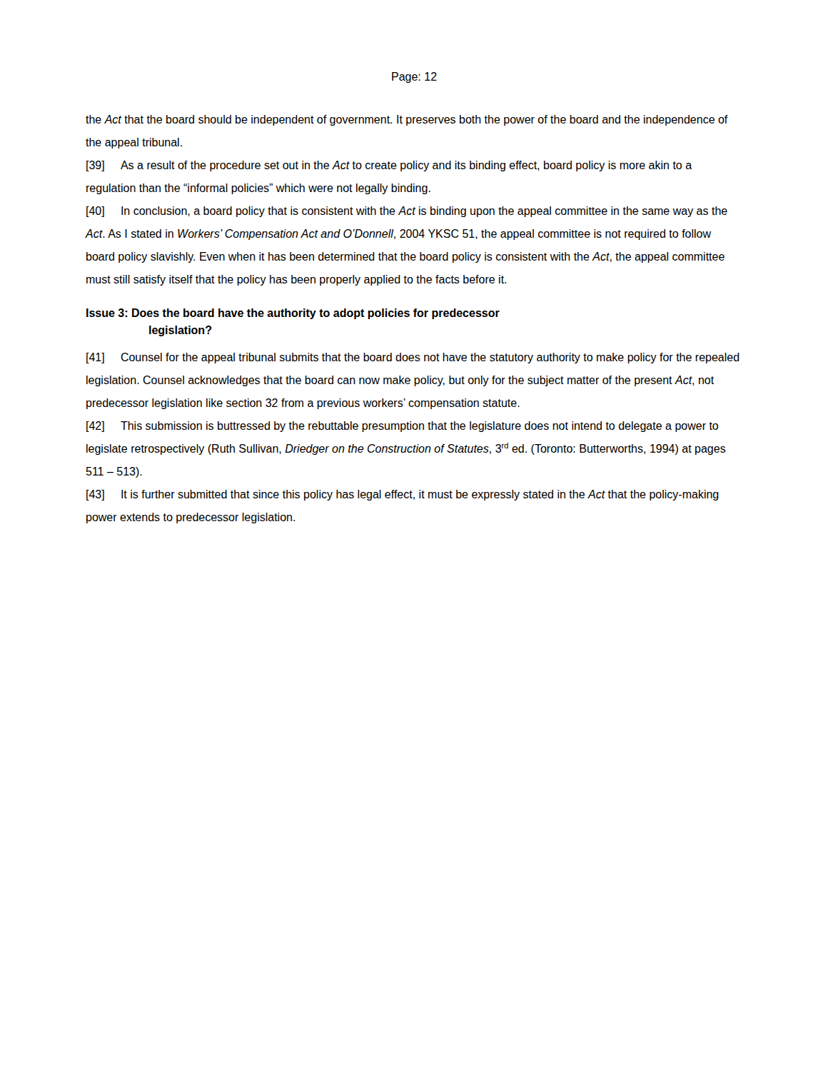Page: 12
the Act that the board should be independent of government. It preserves both the power of the board and the independence of the appeal tribunal.
[39] As a result of the procedure set out in the Act to create policy and its binding effect, board policy is more akin to a regulation than the “informal policies” which were not legally binding.
[40] In conclusion, a board policy that is consistent with the Act is binding upon the appeal committee in the same way as the Act. As I stated in Workers’ Compensation Act and O’Donnell, 2004 YKSC 51, the appeal committee is not required to follow board policy slavishly. Even when it has been determined that the board policy is consistent with the Act, the appeal committee must still satisfy itself that the policy has been properly applied to the facts before it.
Issue 3: Does the board have the authority to adopt policies for predecessor legislation?
[41] Counsel for the appeal tribunal submits that the board does not have the statutory authority to make policy for the repealed legislation. Counsel acknowledges that the board can now make policy, but only for the subject matter of the present Act, not predecessor legislation like section 32 from a previous workers’ compensation statute.
[42] This submission is buttressed by the rebuttable presumption that the legislature does not intend to delegate a power to legislate retrospectively (Ruth Sullivan, Driedger on the Construction of Statutes, 3rd ed. (Toronto: Butterworths, 1994) at pages 511 – 513).
[43] It is further submitted that since this policy has legal effect, it must be expressly stated in the Act that the policy-making power extends to predecessor legislation.